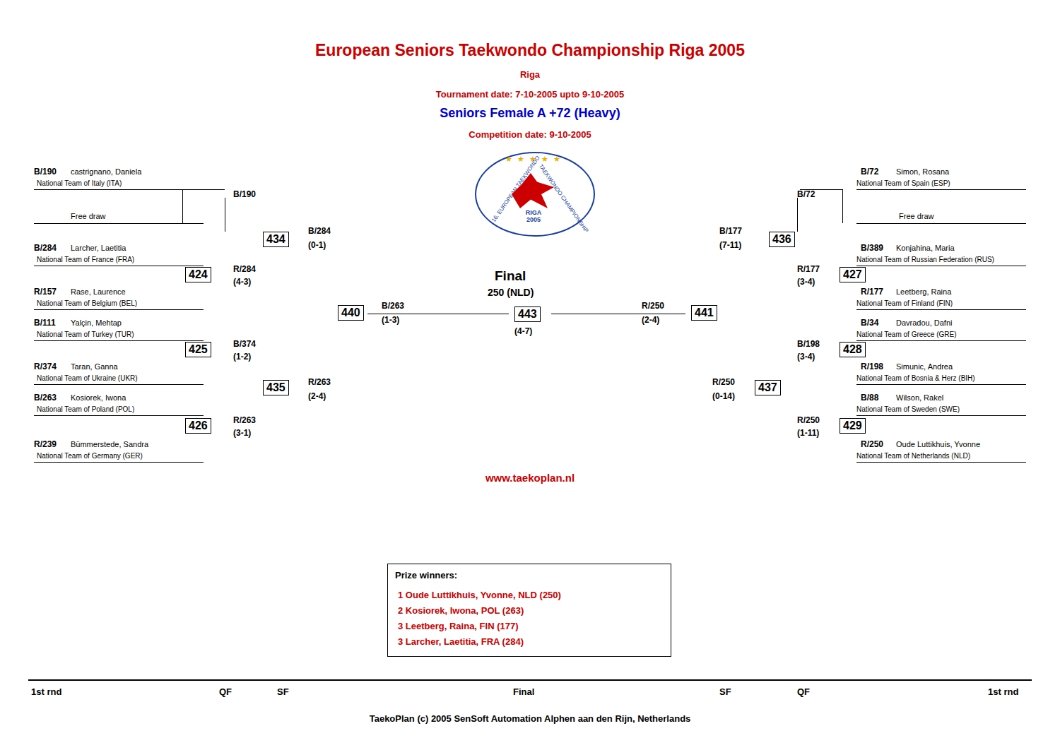European Seniors Taekwondo Championship Riga 2005
Riga
Tournament date: 7-10-2005 upto 9-10-2005
Seniors Female A +72 (Heavy)
Competition date: 9-10-2005
★ ★ ★ ★ ★
TAEKWONDO CHAMPIONSHIP
16. EUROPEAN TAEKWONDO
RIGA
2005
B/190
castrignano, Daniela
National Team of Italy (ITA)
Free draw
B/190
B/284
Larcher, Laetitia
National Team of France (FRA)
R/157
Rase, Laurence
National Team of Belgium (BEL)
424
R/284
(4-3)
434
B/284
(0-1)
B/111
Yalçin, Mehtap
National Team of Turkey (TUR)
R/374
Taran, Ganna
National Team of Ukraine (UKR)
425
B/374
(1-2)
B/263
Kosiorek, Iwona
National Team of Poland (POL)
R/239
Bümmerstede, Sandra
National Team of Germany (GER)
426
R/263
(3-1)
435
R/263
(2-4)
440
B/263
(1-3)
Final
250 (NLD)
443
(4-7)
B/72
Simon, Rosana
National Team of Spain (ESP)
Free draw
B/72
B/389
Konjahina, Maria
National Team of Russian Federation (RUS)
R/177
Leetberg, Raina
National Team of Finland (FIN)
427
R/177
(3-4)
436
B/177
(7-11)
B/34
Davradou, Dafni
National Team of Greece (GRE)
R/198
Simunic, Andrea
National Team of Bosnia & Herz (BIH)
428
B/198
(3-4)
B/88
Wilson, Rakel
National Team of Sweden (SWE)
R/250
Oude Luttikhuis, Yvonne
National Team of Netherlands (NLD)
429
R/250
(1-11)
437
R/250
(0-14)
441
R/250
(2-4)
www.taekoplan.nl
Prize winners:
1 Oude Luttikhuis, Yvonne, NLD (250)
2 Kosiorek, Iwona, POL (263)
3 Leetberg, Raina, FIN (177)
3 Larcher, Laetitia, FRA (284)
1st rnd
QF
SF
Final
SF
QF
1st rnd
TaekoPlan (c) 2005 SenSoft Automation Alphen aan den Rijn, Netherlands